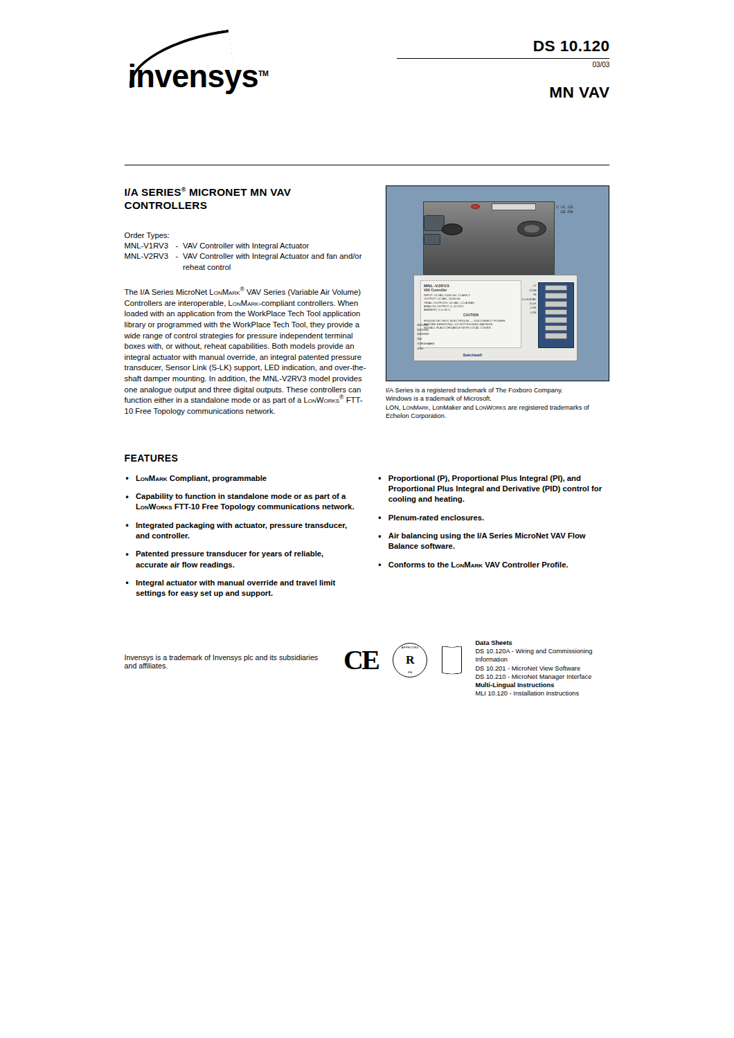invensysTM
DS 10.120
03/03
MN VAV
I/A SERIES® MICRONET MN VAV
CONTROLLERS
Order Types:
| MNL-V1RV3 | - | VAV Controller with Integral Actuator |
| MNL-V2RV3 | - | VAV Controller with Integral Actuator and fan and/or reheat control |
The I/A Series MicroNet LonMark® VAV Series (Variable Air Volume) Controllers are interoperable, LonMark-compliant controllers. When loaded with an application from the WorkPlace Tech Tool application library or programmed with the WorkPlace Tech Tool, they provide a wide range of control strategies for pressure independent terminal boxes with, or without, reheat capabilities. Both models provide an integral actuator with manual override, an integral patented pressure transducer, Sensor Link (S-LK) support, LED indication, and over-the-shaft damper mounting. In addition, the MNL-V2RV3 model provides one analogue output and three digital outputs. These controllers can function either in a standalone mode or as part of a LonWorks® FTT-10 Free Topology communications network.
MNL-V2RV3
VAV Controller
INPUT: 24 VAC 50/60 Hz, CLASS 2
OUTPUT: 24 VAC, 50/60 Hz
TRIAC OUTPUTS: 24 VAC, 0.5 A MAX
ANALOG OUTPUT: 0–10 VDC
AMBIENT: 0 to 50°C
CAUTION
RISQUE DE CHOC ELECTRIQUE — DISCONNECT POWER
BEFORE SERVICING. DO NOT EXCEED RATINGS.
INSTALL IN ACCORDANCE WITH LOCAL CODES.
SW1/IN1
SW2/IN2
SW3/IN3
IN4
OVR/SHARE
GND
+V
COM
IN
S-LK/STAT
S-LK
LON
LON
Satchwell
C UL US
CE FM
I/A Series is a registered trademark of The Foxboro Company.
Windows is a trademark of Microsoft.
LON, LonMark, LonMaker and LonWorks are registered trademarks of Echelon Corporation.
FEATURES
LonMark Compliant, programmable
Capability to function in standalone mode or as part of a LonWorks FTT-10 Free Topology communications network.
Integrated packaging with actuator, pressure transducer, and controller.
Patented pressure transducer for years of reliable, accurate air flow readings.
Integral actuator with manual override and travel limit settings for easy set up and support.
Proportional (P), Proportional Plus Integral (PI), and Proportional Plus Integral and Derivative (PID) control for cooling and heating.
Plenum-rated enclosures.
Air balancing using the I/A Series MicroNet VAV Flow Balance software.
Conforms to the LonMark VAV Controller Profile.
Invensys is a trademark of Invensys plc and its subsidiaries and affiliates.
CE
APPROVED
R
FM
Data Sheets
DS 10.120A - Wiring and Commissioning Information
DS 10.201 - MicroNet View Software
DS 10.210 - MicroNet Manager Interface
Multi-Lingual Instructions
MLI 10.120 - Installation Instructions